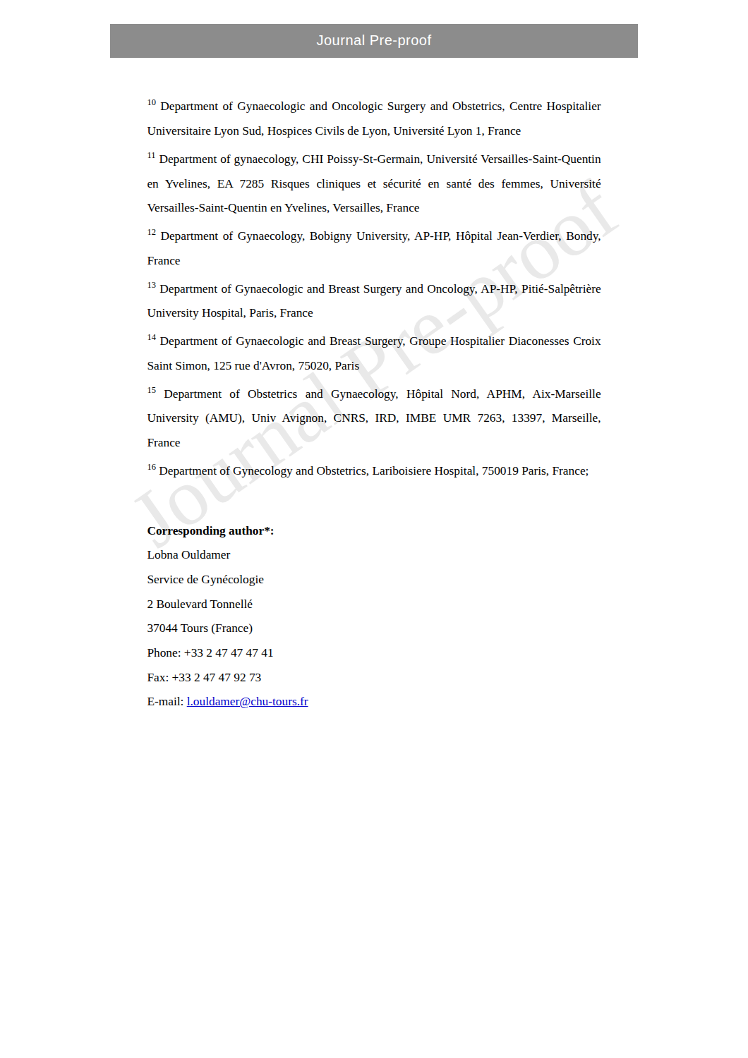Journal Pre-proof
Journal Pre-proof
10 Department of Gynaecologic and Oncologic Surgery and Obstetrics, Centre Hospitalier Universitaire Lyon Sud, Hospices Civils de Lyon, Université Lyon 1, France
11 Department of gynaecology, CHI Poissy-St-Germain, Université Versailles-Saint-Quentin en Yvelines, EA 7285 Risques cliniques et sécurité en santé des femmes, Université Versailles-Saint-Quentin en Yvelines, Versailles, France
12 Department of Gynaecology, Bobigny University, AP-HP, Hôpital Jean-Verdier, Bondy, France
13 Department of Gynaecologic and Breast Surgery and Oncology, AP-HP, Pitié-Salpêtrière University Hospital, Paris, France
14 Department of Gynaecologic and Breast Surgery, Groupe Hospitalier Diaconesses Croix Saint Simon, 125 rue d'Avron, 75020, Paris
15 Department of Obstetrics and Gynaecology, Hôpital Nord, APHM, Aix-Marseille University (AMU), Univ Avignon, CNRS, IRD, IMBE UMR 7263, 13397, Marseille, France
16 Department of Gynecology and Obstetrics, Lariboisiere Hospital, 750019 Paris, France;
Corresponding author*:
Lobna Ouldamer
Service de Gynécologie
2 Boulevard Tonnellé
37044 Tours (France)
Phone: +33 2 47 47 47 41
Fax: +33 2 47 47 92 73
E-mail: l.ouldamer@chu-tours.fr